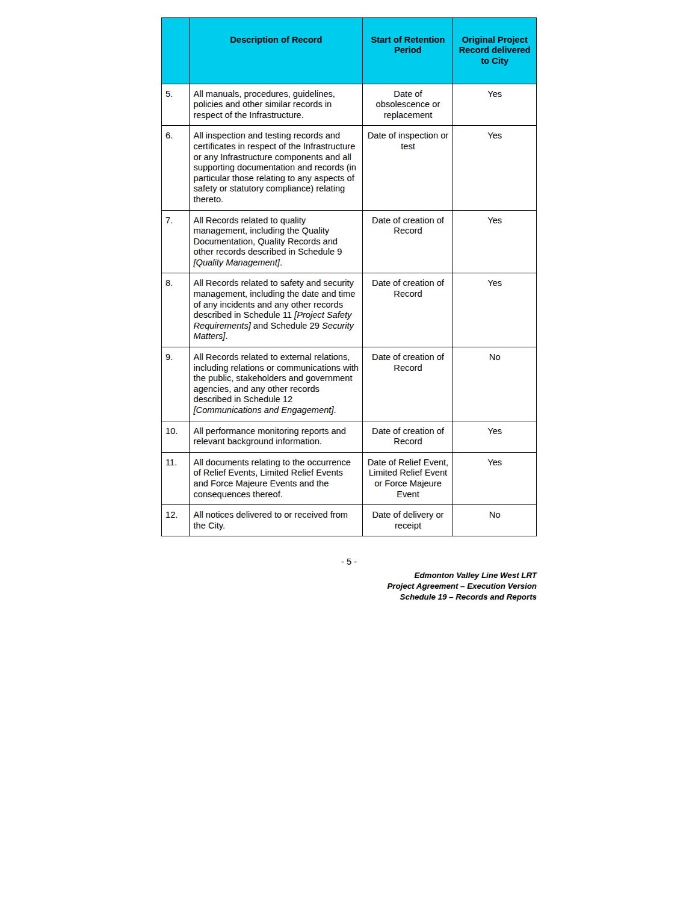| | Description of Record | Start of Retention Period | Original Project Record delivered to City |
| --- | --- | --- | --- |
| 5. | All manuals, procedures, guidelines, policies and other similar records in respect of the Infrastructure. | Date of obsolescence or replacement | Yes |
| 6. | All inspection and testing records and certificates in respect of the Infrastructure or any Infrastructure components and all supporting documentation and records (in particular those relating to any aspects of safety or statutory compliance) relating thereto. | Date of inspection or test | Yes |
| 7. | All Records related to quality management, including the Quality Documentation, Quality Records and other records described in Schedule 9 [Quality Management] . | Date of creation of Record | Yes |
| 8. | All Records related to safety and security management, including the date and time of any incidents and any other records described in Schedule 11 [Project Safety Requirements] and Schedule 29 Security Matters] . | Date of creation of Record | Yes |
| 9. | All Records related to external relations, including relations or communications with the public, stakeholders and government agencies, and any other records described in Schedule 12 [Communications and Engagement] . | Date of creation of Record | No |
| 10. | All performance monitoring reports and relevant background information. | Date of creation of Record | Yes |
| 11. | All documents relating to the occurrence of Relief Events, Limited Relief Events and Force Majeure Events and the consequences thereof. | Date of Relief Event, Limited Relief Event or Force Majeure Event | Yes |
| 12. | All notices delivered to or received from the City. | Date of delivery or receipt | No |
- 5 -
Edmonton Valley Line West LRT
Project Agreement – Execution Version
Schedule 19 – Records and Reports